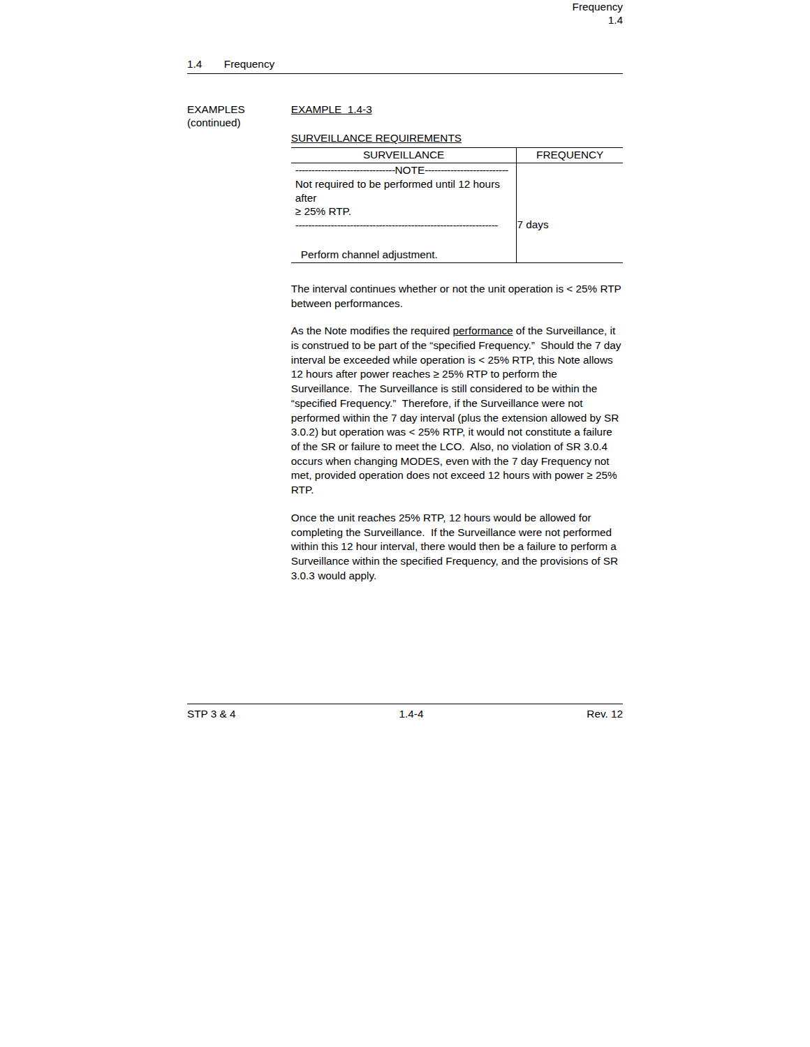Frequency
1.4
1.4 Frequency
EXAMPLES
(continued)
EXAMPLE 1.4-3
SURVEILLANCE REQUIREMENTS
| SURVEILLANCE | FREQUENCY |
| ------------------------------- NOTE -------------------------- Not required to be performed until 12 hours after ≥ 25% RTP. --------------------------------------------------------------- Perform channel adjustment. | 7 days |
The interval continues whether or not the unit operation is < 25% RTP between performances.
As the Note modifies the required performance of the Surveillance, it is construed to be part of the “specified Frequency.” Should the 7 day interval be exceeded while operation is < 25% RTP, this Note allows 12 hours after power reaches ≥ 25% RTP to perform the Surveillance. The Surveillance is still considered to be within the “specified Frequency.” Therefore, if the Surveillance were not performed within the 7 day interval (plus the extension allowed by SR 3.0.2) but operation was < 25% RTP, it would not constitute a failure of the SR or failure to meet the LCO. Also, no violation of SR 3.0.4 occurs when changing MODES, even with the 7 day Frequency not met, provided operation does not exceed 12 hours with power ≥ 25% RTP.
Once the unit reaches 25% RTP, 12 hours would be allowed for completing the Surveillance. If the Surveillance were not performed within this 12 hour interval, there would then be a failure to perform a Surveillance within the specified Frequency, and the provisions of SR 3.0.3 would apply.
STP 3 & 4 1.4-4 Rev. 12